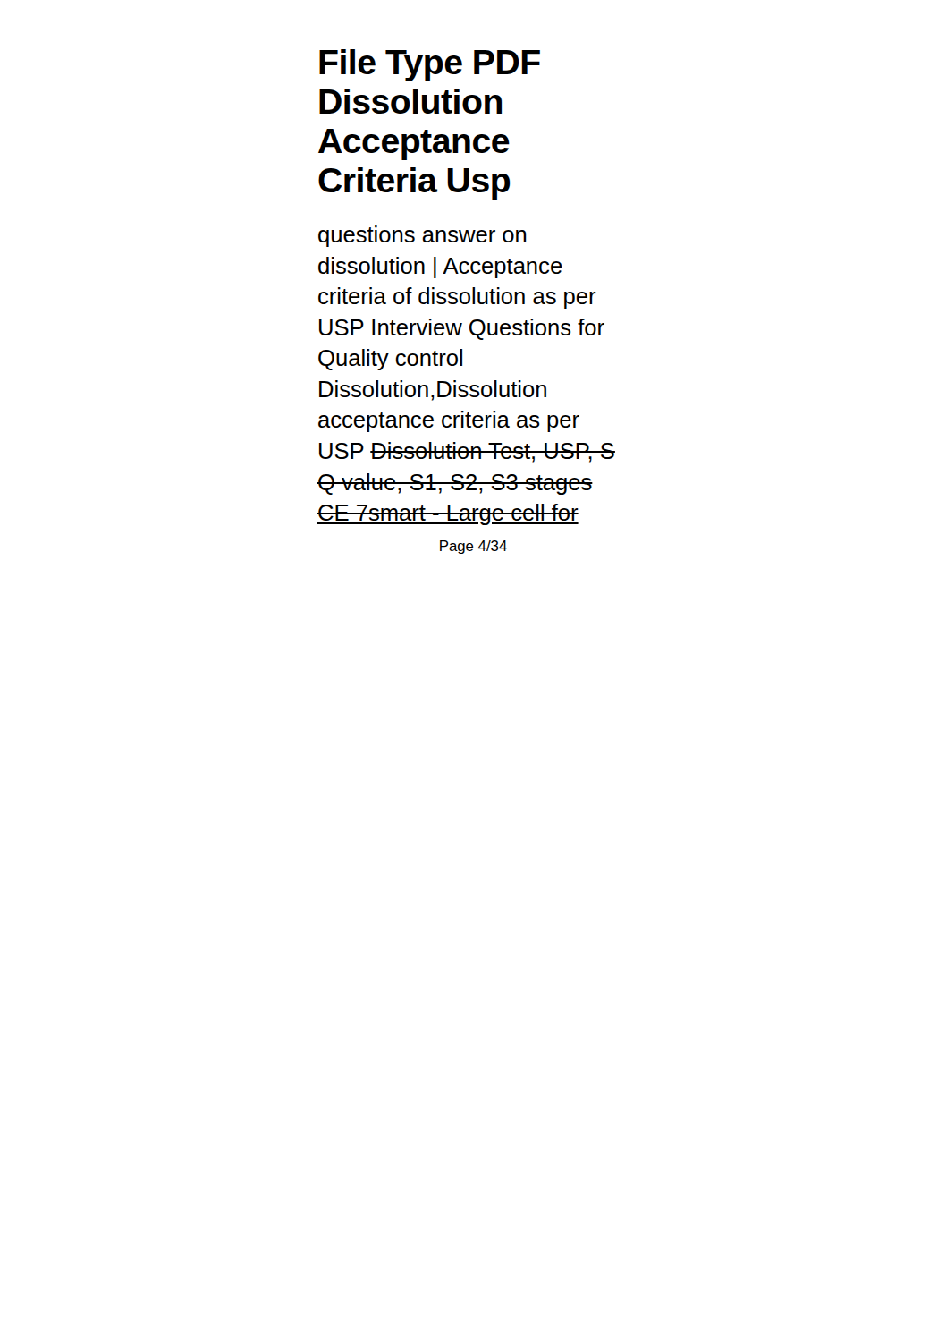File Type PDF Dissolution Acceptance Criteria Usp
questions answer on dissolution | Acceptance criteria of dissolution as per USP Interview Questions for Quality control Dissolution,Dissolution acceptance criteria as per USP Dissolution Test, USP, S Q value, S1, S2, S3 stages CE 7smart - Large cell for
Page 4/34